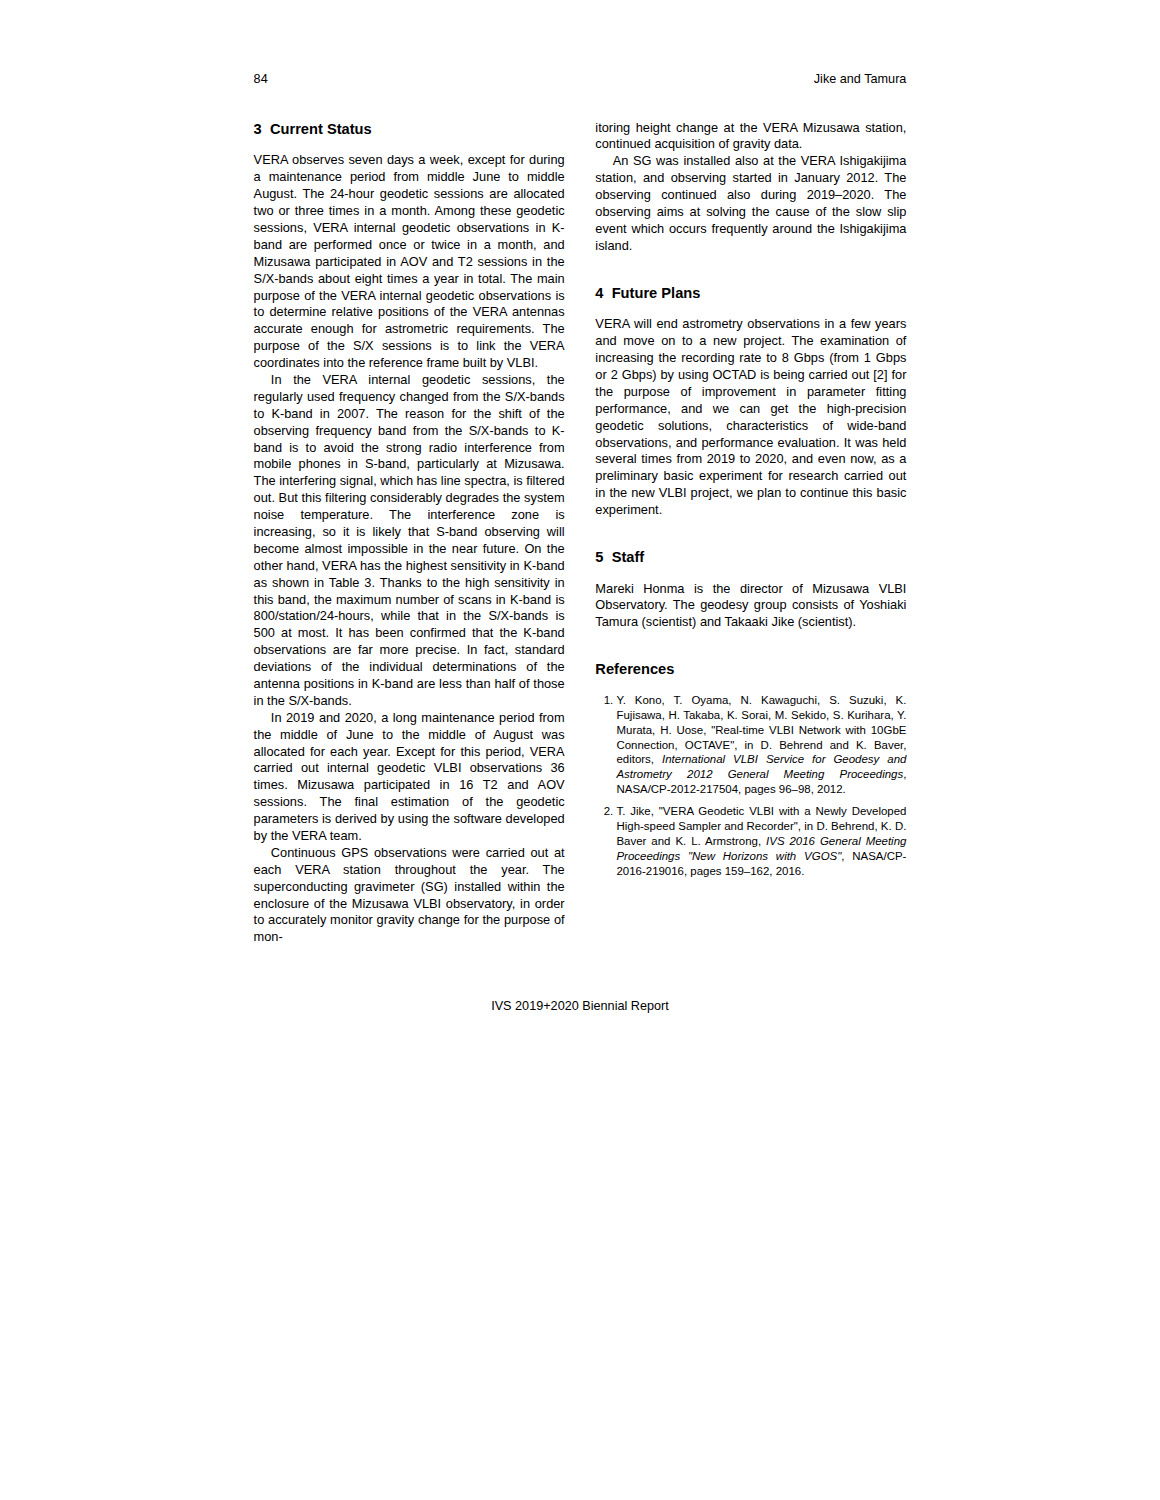84 Jike and Tamura
3 Current Status
VERA observes seven days a week, except for during a maintenance period from middle June to middle August. The 24-hour geodetic sessions are allocated two or three times in a month. Among these geodetic sessions, VERA internal geodetic observations in K-band are performed once or twice in a month, and Mizusawa participated in AOV and T2 sessions in the S/X-bands about eight times a year in total. The main purpose of the VERA internal geodetic observations is to determine relative positions of the VERA antennas accurate enough for astrometric requirements. The purpose of the S/X sessions is to link the VERA coordinates into the reference frame built by VLBI.
In the VERA internal geodetic sessions, the regularly used frequency changed from the S/X-bands to K-band in 2007. The reason for the shift of the observing frequency band from the S/X-bands to K-band is to avoid the strong radio interference from mobile phones in S-band, particularly at Mizusawa. The interfering signal, which has line spectra, is filtered out. But this filtering considerably degrades the system noise temperature. The interference zone is increasing, so it is likely that S-band observing will become almost impossible in the near future. On the other hand, VERA has the highest sensitivity in K-band as shown in Table 3. Thanks to the high sensitivity in this band, the maximum number of scans in K-band is 800/station/24-hours, while that in the S/X-bands is 500 at most. It has been confirmed that the K-band observations are far more precise. In fact, standard deviations of the individual determinations of the antenna positions in K-band are less than half of those in the S/X-bands.
In 2019 and 2020, a long maintenance period from the middle of June to the middle of August was allocated for each year. Except for this period, VERA carried out internal geodetic VLBI observations 36 times. Mizusawa participated in 16 T2 and AOV sessions. The final estimation of the geodetic parameters is derived by using the software developed by the VERA team.
Continuous GPS observations were carried out at each VERA station throughout the year. The superconducting gravimeter (SG) installed within the enclosure of the Mizusawa VLBI observatory, in order to accurately monitor gravity change for the purpose of mon-
itoring height change at the VERA Mizusawa station, continued acquisition of gravity data.
An SG was installed also at the VERA Ishigakijima station, and observing started in January 2012. The observing continued also during 2019–2020. The observing aims at solving the cause of the slow slip event which occurs frequently around the Ishigakijima island.
4 Future Plans
VERA will end astrometry observations in a few years and move on to a new project. The examination of increasing the recording rate to 8 Gbps (from 1 Gbps or 2 Gbps) by using OCTAD is being carried out [2] for the purpose of improvement in parameter fitting performance, and we can get the high-precision geodetic solutions, characteristics of wide-band observations, and performance evaluation. It was held several times from 2019 to 2020, and even now, as a preliminary basic experiment for research carried out in the new VLBI project, we plan to continue this basic experiment.
5 Staff
Mareki Honma is the director of Mizusawa VLBI Observatory. The geodesy group consists of Yoshiaki Tamura (scientist) and Takaaki Jike (scientist).
References
Y. Kono, T. Oyama, N. Kawaguchi, S. Suzuki, K. Fujisawa, H. Takaba, K. Sorai, M. Sekido, S. Kurihara, Y. Murata, H. Uose, "Real-time VLBI Network with 10GbE Connection, OCTAVE", in D. Behrend and K. Baver, editors, International VLBI Service for Geodesy and Astrometry 2012 General Meeting Proceedings, NASA/CP-2012-217504, pages 96–98, 2012.
T. Jike, "VERA Geodetic VLBI with a Newly Developed High-speed Sampler and Recorder", in D. Behrend, K. D. Baver and K. L. Armstrong, IVS 2016 General Meeting Proceedings "New Horizons with VGOS", NASA/CP-2016-219016, pages 159–162, 2016.
IVS 2019+2020 Biennial Report